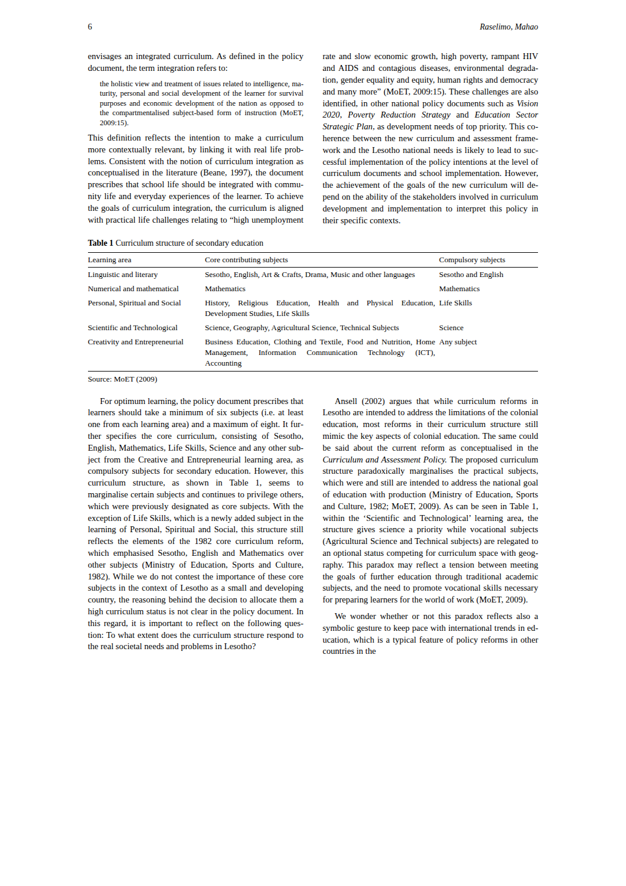6 Raselimo, Mahao
envisages an integrated curriculum. As defined in the policy document, the term integration refers to:
the holistic view and treatment of issues related to intelligence, maturity, personal and social development of the learner for survival purposes and economic development of the nation as opposed to the compartmentalised subject-based form of instruction (MoET, 2009:15).
This definition reflects the intention to make a curriculum more contextually relevant, by linking it with real life problems. Consistent with the notion of curriculum integration as conceptualised in the literature (Beane, 1997), the document prescribes that school life should be integrated with community life and everyday experiences of the learner. To achieve the goals of curriculum integration, the curriculum is aligned with practical life challenges relating to “high unemployment rate and slow economic growth, high poverty, rampant HIV and AIDS and contagious diseases, environmental degradation, gender equality and equity, human rights and democracy and many more” (MoET, 2009:15). These challenges are also identified, in other national policy documents such as Vision 2020, Poverty Reduction Strategy and Education Sector Strategic Plan, as development needs of top priority. This coherence between the new curriculum and assessment framework and the Lesotho national needs is likely to lead to successful implementation of the policy intentions at the level of curriculum documents and school implementation. However, the achievement of the goals of the new curriculum will depend on the ability of the stakeholders involved in curriculum development and implementation to interpret this policy in their specific contexts.
Table 1 Curriculum structure of secondary education
| Learning area | Core contributing subjects | Compulsory subjects |
| --- | --- | --- |
| Linguistic and literary | Sesotho, English, Art & Crafts, Drama, Music and other languages | Sesotho and English |
| Numerical and mathematical | Mathematics | Mathematics |
| Personal, Spiritual and Social | History, Religious Education, Health and Physical Education, Development Studies, Life Skills | Life Skills |
| Scientific and Technological | Science, Geography, Agricultural Science, Technical Subjects | Science |
| Creativity and Entrepreneurial | Business Education, Clothing and Textile, Food and Nutrition, Home Management, Information Communication Technology (ICT), Accounting | Any subject |
Source: MoET (2009)
For optimum learning, the policy document prescribes that learners should take a minimum of six subjects (i.e. at least one from each learning area) and a maximum of eight. It further specifies the core curriculum, consisting of Sesotho, English, Mathematics, Life Skills, Science and any other subject from the Creative and Entrepreneurial learning area, as compulsory subjects for secondary education. However, this curriculum structure, as shown in Table 1, seems to marginalise certain subjects and continues to privilege others, which were previously designated as core subjects. With the exception of Life Skills, which is a newly added subject in the learning of Personal, Spiritual and Social, this structure still reflects the elements of the 1982 core curriculum reform, which emphasised Sesotho, English and Mathematics over other subjects (Ministry of Education, Sports and Culture, 1982). While we do not contest the importance of these core subjects in the context of Lesotho as a small and developing country, the reasoning behind the decision to allocate them a high curriculum status is not clear in the policy document. In this regard, it is important to reflect on the following question: To what extent does the curriculum structure respond to the real societal needs and problems in Lesotho?
Ansell (2002) argues that while curriculum reforms in Lesotho are intended to address the limitations of the colonial education, most reforms in their curriculum structure still mimic the key aspects of colonial education. The same could be said about the current reform as conceptualised in the Curriculum and Assessment Policy. The proposed curriculum structure paradoxically marginalises the practical subjects, which were and still are intended to address the national goal of education with production (Ministry of Education, Sports and Culture, 1982; MoET, 2009). As can be seen in Table 1, within the ‘Scientific and Technological’ learning area, the structure gives science a priority while vocational subjects (Agricultural Science and Technical subjects) are relegated to an optional status competing for curriculum space with geography. This paradox may reflect a tension between meeting the goals of further education through traditional academic subjects, and the need to promote vocational skills necessary for preparing learners for the world of work (MoET, 2009).
We wonder whether or not this paradox reflects also a symbolic gesture to keep pace with international trends in education, which is a typical feature of policy reforms in other countries in the